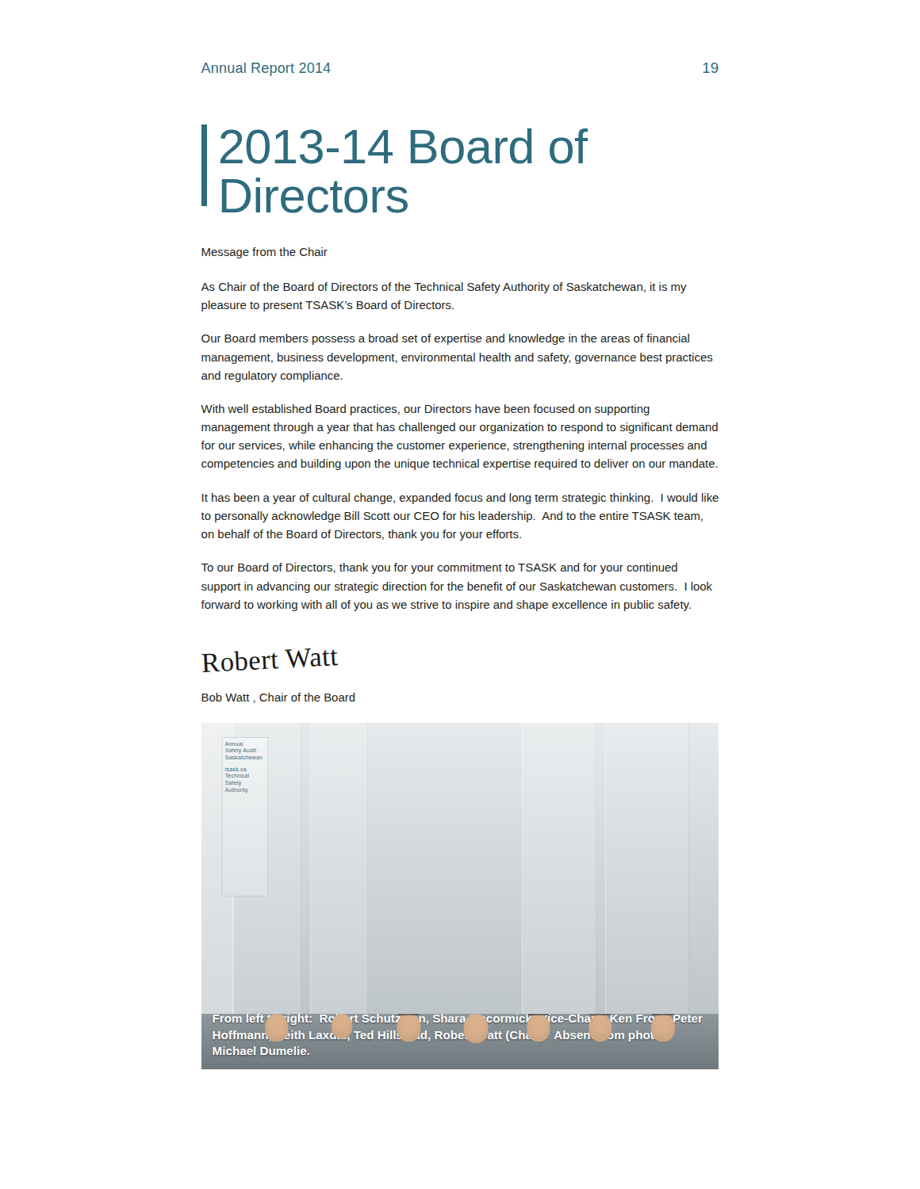Annual Report 2014 19
2013-14 Board of Directors
Message from the Chair
As Chair of the Board of Directors of the Technical Safety Authority of Saskatchewan, it is my pleasure to present TSASK’s Board of Directors.
Our Board members possess a broad set of expertise and knowledge in the areas of financial management, business development, environmental health and safety, governance best practices and regulatory compliance.
With well established Board practices, our Directors have been focused on supporting management through a year that has challenged our organization to respond to significant demand for our services, while enhancing the customer experience, strengthening internal processes and competencies and building upon the unique technical expertise required to deliver on our mandate.
It has been a year of cultural change, expanded focus and long term strategic thinking. I would like to personally acknowledge Bill Scott our CEO for his leadership. And to the entire TSASK team, on behalf of the Board of Directors, thank you for your efforts.
To our Board of Directors, thank you for your commitment to TSASK and for your continued support in advancing our strategic direction for the benefit of our Saskatchewan customers. I look forward to working with all of you as we strive to inspire and shape excellence in public safety.
Robert Watt
Bob Watt , Chair of the Board
Annual Safety Audit Saskatchewan tsask.ca Technical Safety Authority
From left to right: Robert Schutzman, Shara Mccormick (Vice-Chair), Ken From, Peter Hoffmann, Keith Laxdal, Ted Hillstead, Robert Watt (Chair). Absent from photo: Michael Dumelie.